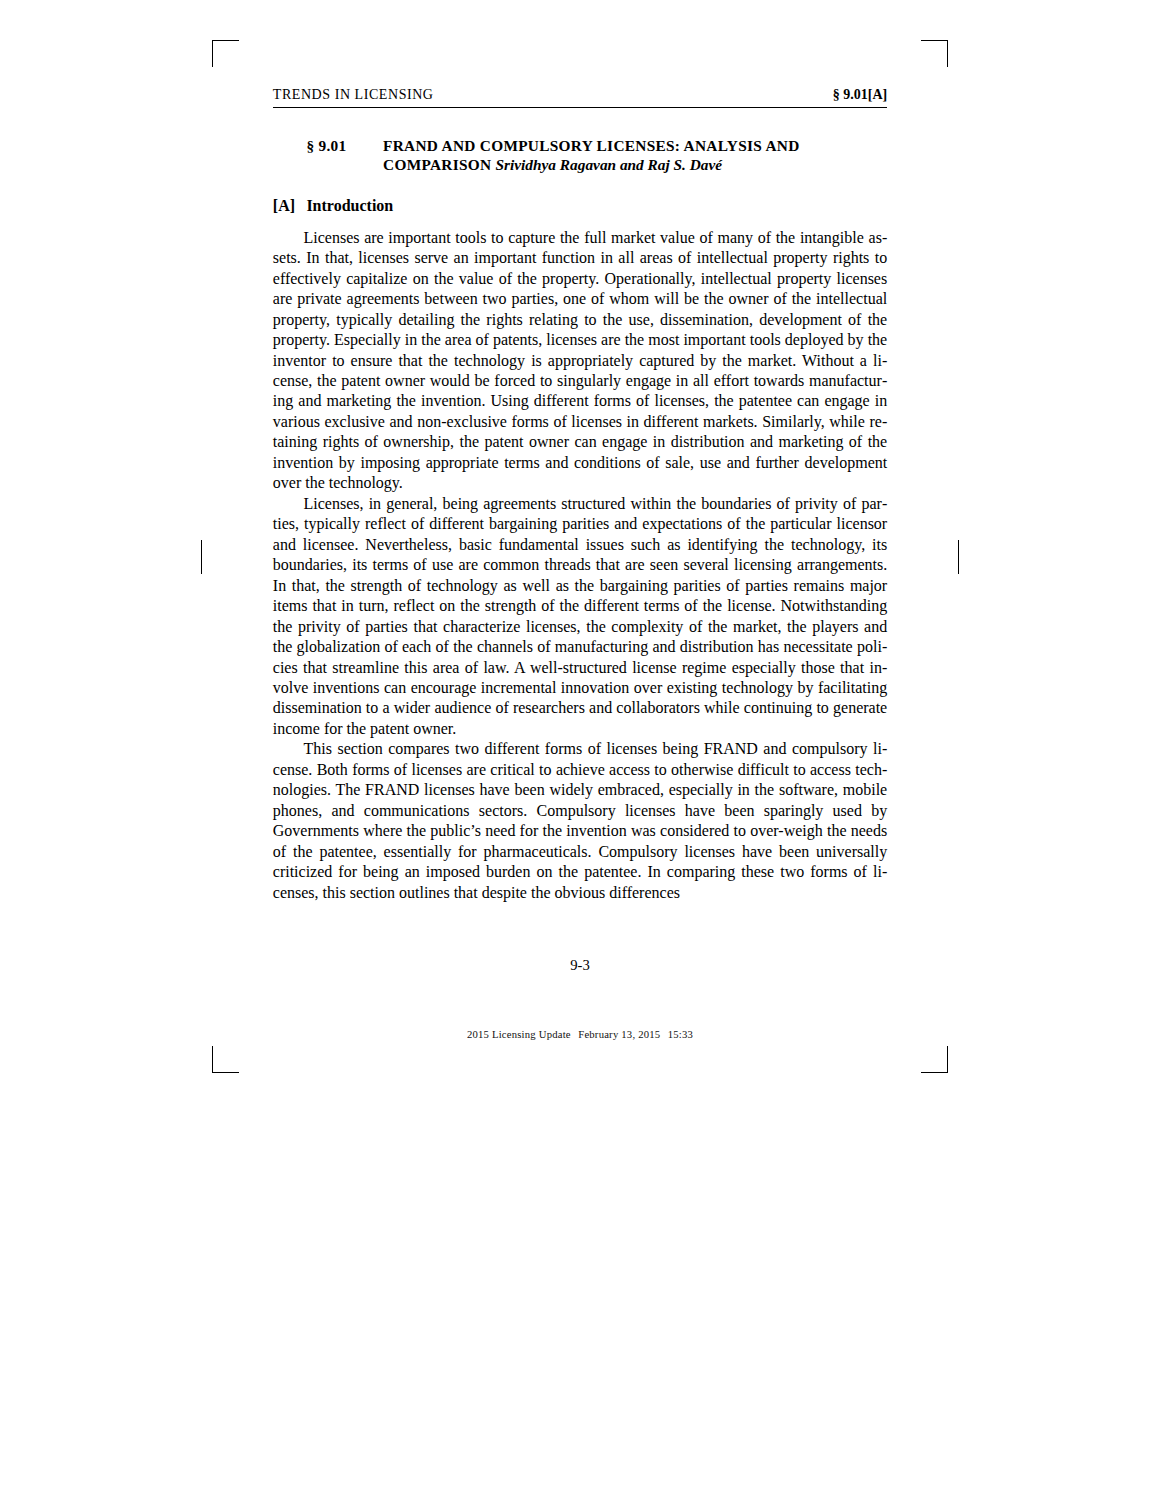Trends in Licensing § 9.01[A]
§ 9.01 FRAND and Compulsory Licenses: Analysis and Comparison Srividhya Ragavan and Raj S. Davé
[A] Introduction
Licenses are important tools to capture the full market value of many of the intangible assets. In that, licenses serve an important function in all areas of intellectual property rights to effectively capitalize on the value of the property. Operationally, intellectual property licenses are private agreements between two parties, one of whom will be the owner of the intellectual property, typically detailing the rights relating to the use, dissemination, development of the property. Especially in the area of patents, licenses are the most important tools deployed by the inventor to ensure that the technology is appropriately captured by the market. Without a license, the patent owner would be forced to singularly engage in all effort towards manufacturing and marketing the invention. Using different forms of licenses, the patentee can engage in various exclusive and non-exclusive forms of licenses in different markets. Similarly, while retaining rights of ownership, the patent owner can engage in distribution and marketing of the invention by imposing appropriate terms and conditions of sale, use and further development over the technology.
Licenses, in general, being agreements structured within the boundaries of privity of parties, typically reflect of different bargaining parities and expectations of the particular licensor and licensee. Nevertheless, basic fundamental issues such as identifying the technology, its boundaries, its terms of use are common threads that are seen several licensing arrangements. In that, the strength of technology as well as the bargaining parities of parties remains major items that in turn, reflect on the strength of the different terms of the license. Notwithstanding the privity of parties that characterize licenses, the complexity of the market, the players and the globalization of each of the channels of manufacturing and distribution has necessitate policies that streamline this area of law. A well-structured license regime especially those that involve inventions can encourage incremental innovation over existing technology by facilitating dissemination to a wider audience of researchers and collaborators while continuing to generate income for the patent owner.
This section compares two different forms of licenses being FRAND and compulsory license. Both forms of licenses are critical to achieve access to otherwise difficult to access technologies. The FRAND licenses have been widely embraced, especially in the software, mobile phones, and communications sectors. Compulsory licenses have been sparingly used by Governments where the public’s need for the invention was considered to over-weigh the needs of the patentee, essentially for pharmaceuticals. Compulsory licenses have been universally criticized for being an imposed burden on the patentee. In comparing these two forms of licenses, this section outlines that despite the obvious differences
9-3
2015 Licensing Update February 13, 201515:33